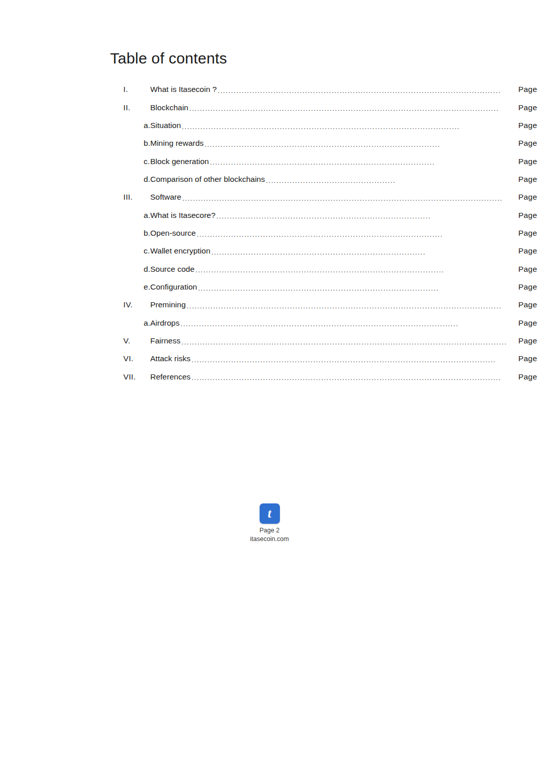Table of contents
| I. | What is Itasecoin ? ........................................................................................................... | Page 3 |
| II. | Blockchain ..................................................................................................................... | Page 4 |
| a. | Situation ......................................................................................................... | Page 4 |
| b. | Mining rewards ......................................................................................... | Page 4 |
| c. | Block generation ..................................................................................... | Page 4 |
| d. | Comparison of other blockchains ................................................. | Page 5 |
| III. | Software ......................................................................................................................... | Page 6 |
| a. | What is Itasecore? ................................................................................. | Page 6 |
| b. | Open-source ............................................................................................. | Page 6 |
| c. | Wallet encryption ................................................................................. | Page 6 |
| d. | Source code .............................................................................................. | Page 6 |
| e. | Configuration ........................................................................................... | Page 7 |
| IV. | Premining ....................................................................................................................... | Page 8 |
| a. | Airdrops ......................................................................................................... | Page 8 |
| V. | Fairness ........................................................................................................................... | Page 8 |
| VI. | Attack risks ................................................................................................................... | Page 9 |
| VII. | References ..................................................................................................................... | Page 9 |
t
Page 2
itasecoin.com